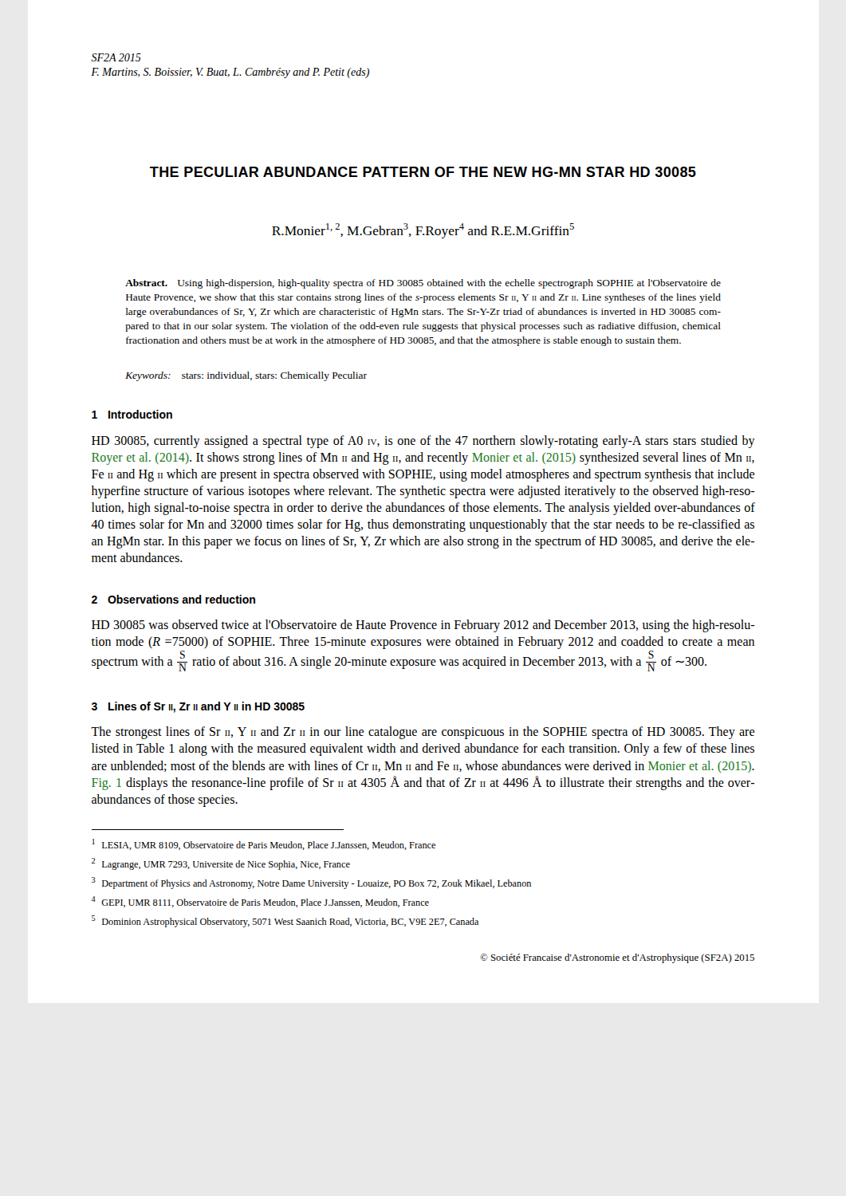SF2A 2015
F. Martins, S. Boissier, V. Buat, L. Cambrésy and P. Petit (eds)
THE PECULIAR ABUNDANCE PATTERN OF THE NEW HG-MN STAR HD 30085
R.Monier1, 2, M.Gebran3, F.Royer4 and R.E.M.Griffin5
Abstract. Using high-dispersion, high-quality spectra of HD 30085 obtained with the echelle spectrograph SOPHIE at l'Observatoire de Haute Provence, we show that this star contains strong lines of the s-process elements Sr ii, Y ii and Zr ii. Line syntheses of the lines yield large overabundances of Sr, Y, Zr which are characteristic of HgMn stars. The Sr-Y-Zr triad of abundances is inverted in HD 30085 compared to that in our solar system. The violation of the odd-even rule suggests that physical processes such as radiative diffusion, chemical fractionation and others must be at work in the atmosphere of HD 30085, and that the atmosphere is stable enough to sustain them.
Keywords: stars: individual, stars: Chemically Peculiar
1 Introduction
HD 30085, currently assigned a spectral type of A0 iv, is one of the 47 northern slowly-rotating early-A stars stars studied by Royer et al. (2014). It shows strong lines of Mn ii and Hg ii, and recently Monier et al. (2015) synthesized several lines of Mn ii, Fe ii and Hg ii which are present in spectra observed with SOPHIE, using model atmospheres and spectrum synthesis that include hyperfine structure of various isotopes where relevant. The synthetic spectra were adjusted iteratively to the observed high-resolution, high signal-to-noise spectra in order to derive the abundances of those elements. The analysis yielded over-abundances of 40 times solar for Mn and 32000 times solar for Hg, thus demonstrating unquestionably that the star needs to be re-classified as an HgMn star. In this paper we focus on lines of Sr, Y, Zr which are also strong in the spectrum of HD 30085, and derive the element abundances.
2 Observations and reduction
HD 30085 was observed twice at l'Observatoire de Haute Provence in February 2012 and December 2013, using the high-resolution mode (R =75000) of SOPHIE. Three 15-minute exposures were obtained in February 2012 and coadded to create a mean spectrum with a SN ratio of about 316. A single 20-minute exposure was acquired in December 2013, with a SN of ∼300.
3 Lines of Sr ii, Zr ii and Y ii in HD 30085
The strongest lines of Sr ii, Y ii and Zr ii in our line catalogue are conspicuous in the SOPHIE spectra of HD 30085. They are listed in Table 1 along with the measured equivalent width and derived abundance for each transition. Only a few of these lines are unblended; most of the blends are with lines of Cr ii, Mn ii and Fe ii, whose abundances were derived in Monier et al. (2015). Fig. 1 displays the resonance-line profile of Sr ii at 4305 Å and that of Zr ii at 4496 Å to illustrate their strengths and the overabundances of those species.
1 LESIA, UMR 8109, Observatoire de Paris Meudon, Place J.Janssen, Meudon, France
2 Lagrange, UMR 7293, Universite de Nice Sophia, Nice, France
3 Department of Physics and Astronomy, Notre Dame University - Louaize, PO Box 72, Zouk Mikael, Lebanon
4 GEPI, UMR 8111, Observatoire de Paris Meudon, Place J.Janssen, Meudon, France
5 Dominion Astrophysical Observatory, 5071 West Saanich Road, Victoria, BC, V9E 2E7, Canada
© Société Francaise d'Astronomie et d'Astrophysique (SF2A) 2015